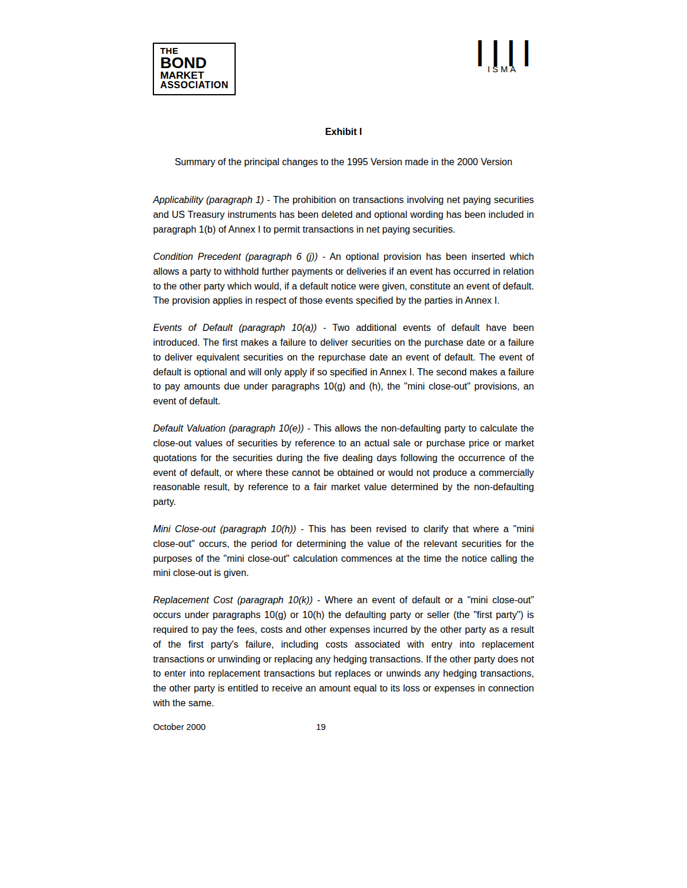THE BOND MARKET ASSOCIATION
||||
ISMA
Exhibit I
Summary of the principal changes to the 1995 Version made in the 2000 Version
Applicability (paragraph 1) - The prohibition on transactions involving net paying securities and US Treasury instruments has been deleted and optional wording has been included in paragraph 1(b) of Annex I to permit transactions in net paying securities.
Condition Precedent (paragraph 6 (j)) - An optional provision has been inserted which allows a party to withhold further payments or deliveries if an event has occurred in relation to the other party which would, if a default notice were given, constitute an event of default. The provision applies in respect of those events specified by the parties in Annex I.
Events of Default (paragraph 10(a)) - Two additional events of default have been introduced. The first makes a failure to deliver securities on the purchase date or a failure to deliver equivalent securities on the repurchase date an event of default. The event of default is optional and will only apply if so specified in Annex I. The second makes a failure to pay amounts due under paragraphs 10(g) and (h), the "mini close-out" provisions, an event of default.
Default Valuation (paragraph 10(e)) - This allows the non-defaulting party to calculate the close-out values of securities by reference to an actual sale or purchase price or market quotations for the securities during the five dealing days following the occurrence of the event of default, or where these cannot be obtained or would not produce a commercially reasonable result, by reference to a fair market value determined by the non-defaulting party.
Mini Close-out (paragraph 10(h)) - This has been revised to clarify that where a "mini close-out" occurs, the period for determining the value of the relevant securities for the purposes of the "mini close-out" calculation commences at the time the notice calling the mini close-out is given.
Replacement Cost (paragraph 10(k)) - Where an event of default or a "mini close-out” occurs under paragraphs 10(g) or 10(h) the defaulting party or seller (the "first party") is required to pay the fees, costs and other expenses incurred by the other party as a result of the first party's failure, including costs associated with entry into replacement transactions or unwinding or replacing any hedging transactions. If the other party does not to enter into replacement transactions but replaces or unwinds any hedging transactions, the other party is entitled to receive an amount equal to its loss or expenses in connection with the same.
October 2000 19